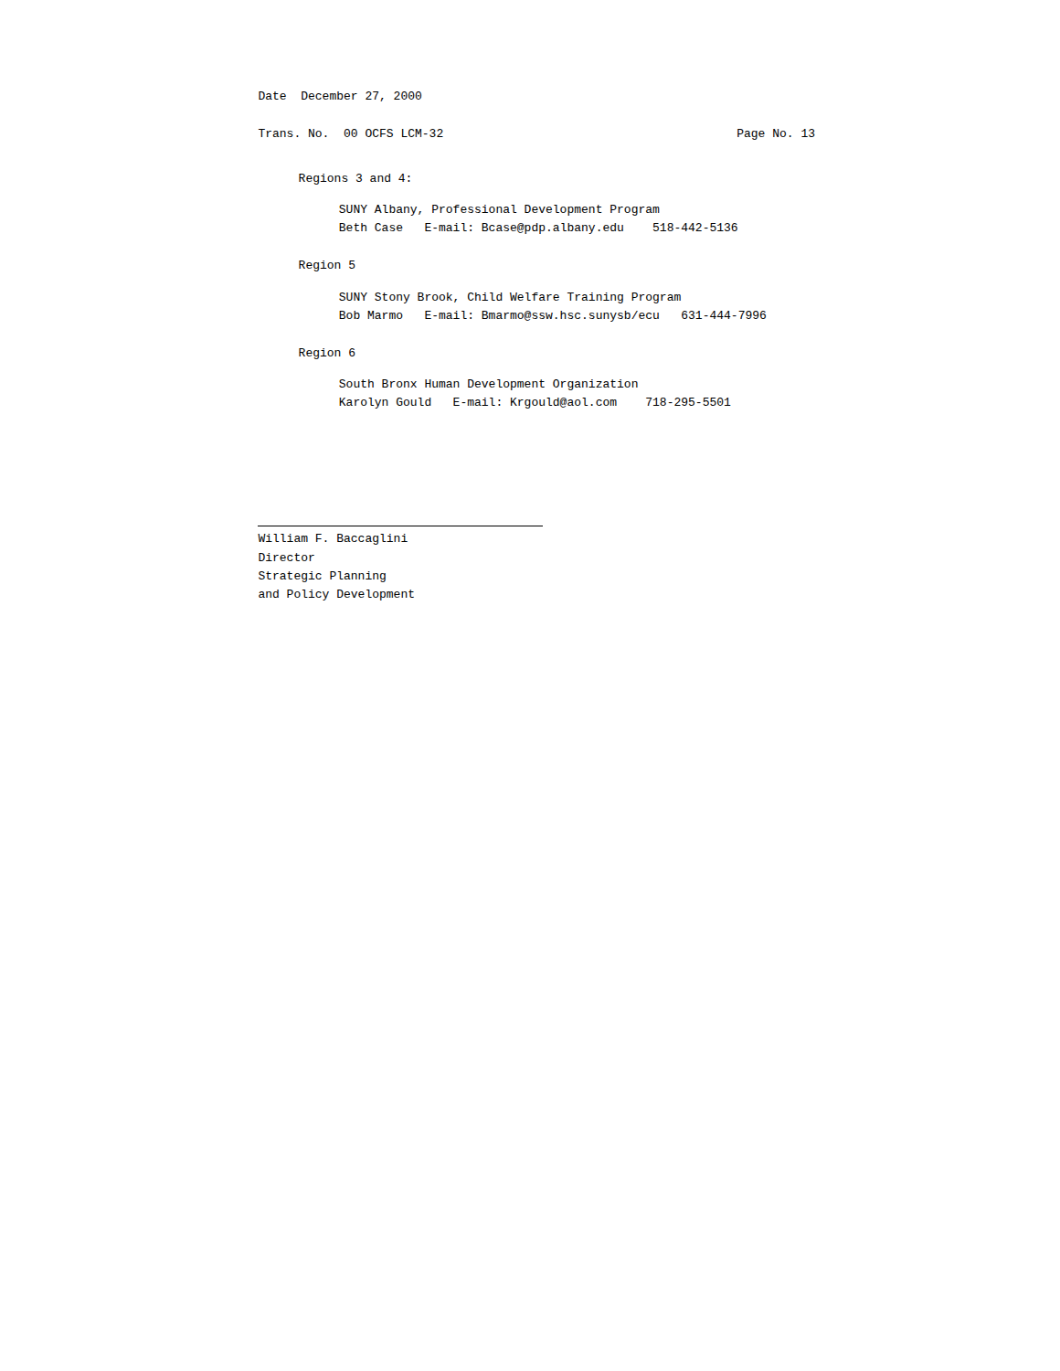Date December 27, 2000
Trans. No. 00 OCFS LCM-32 Page No. 13
Regions 3 and 4:
SUNY Albany, Professional Development Program
Beth Case E-mail: Bcase@pdp.albany.edu 518-442-5136
Region 5
SUNY Stony Brook, Child Welfare Training Program
Bob Marmo E-mail: Bmarmo@ssw.hsc.sunysb/ecu 631-444-7996
Region 6
South Bronx Human Development Organization
Karolyn Gould E-mail: Krgould@aol.com 718-295-5501
William F. Baccaglini
Director
Strategic Planning
and Policy Development